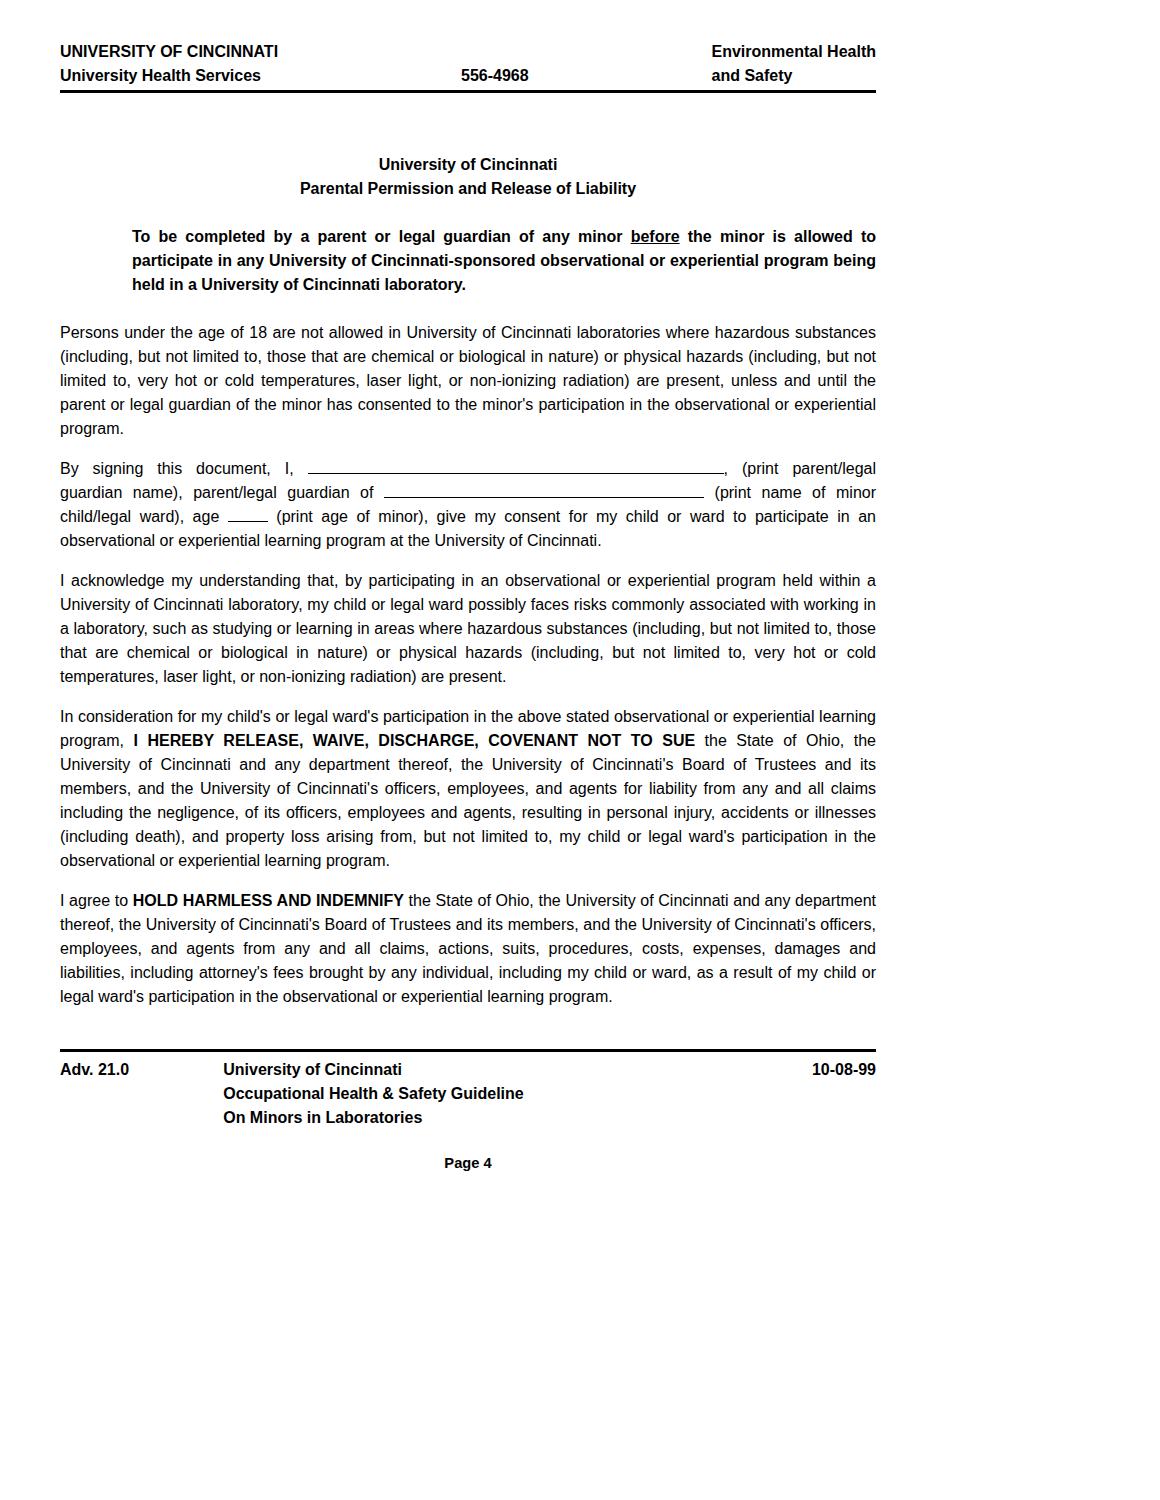UNIVERSITY OF CINCINNATI
University Health Services
556-4968
Environmental Health
and Safety
University of Cincinnati
Parental Permission and Release of Liability
To be completed by a parent or legal guardian of any minor before the minor is allowed to participate in any University of Cincinnati-sponsored observational or experiential program being held in a University of Cincinnati laboratory.
Persons under the age of 18 are not allowed in University of Cincinnati laboratories where hazardous substances (including, but not limited to, those that are chemical or biological in nature) or physical hazards (including, but not limited to, very hot or cold temperatures, laser light, or non-ionizing radiation) are present, unless and until the parent or legal guardian of the minor has consented to the minor's participation in the observational or experiential program.
By signing this document, I, , (print parent/legal guardian name), parent/legal guardian of (print name of minor child/legal ward), age (print age of minor), give my consent for my child or ward to participate in an observational or experiential learning program at the University of Cincinnati.
I acknowledge my understanding that, by participating in an observational or experiential program held within a University of Cincinnati laboratory, my child or legal ward possibly faces risks commonly associated with working in a laboratory, such as studying or learning in areas where hazardous substances (including, but not limited to, those that are chemical or biological in nature) or physical hazards (including, but not limited to, very hot or cold temperatures, laser light, or non-ionizing radiation) are present.
In consideration for my child's or legal ward's participation in the above stated observational or experiential learning program, I HEREBY RELEASE, WAIVE, DISCHARGE, COVENANT NOT TO SUE the State of Ohio, the University of Cincinnati and any department thereof, the University of Cincinnati's Board of Trustees and its members, and the University of Cincinnati's officers, employees, and agents for liability from any and all claims including the negligence, of its officers, employees and agents, resulting in personal injury, accidents or illnesses (including death), and property loss arising from, but not limited to, my child or legal ward's participation in the observational or experiential learning program.
I agree to HOLD HARMLESS AND INDEMNIFY the State of Ohio, the University of Cincinnati and any department thereof, the University of Cincinnati's Board of Trustees and its members, and the University of Cincinnati's officers, employees, and agents from any and all claims, actions, suits, procedures, costs, expenses, damages and liabilities, including attorney's fees brought by any individual, including my child or ward, as a result of my child or legal ward's participation in the observational or experiential learning program.
Adv. 21.0
University of Cincinnati
Occupational Health & Safety Guideline
On Minors in Laboratories
10-08-99
Page 4